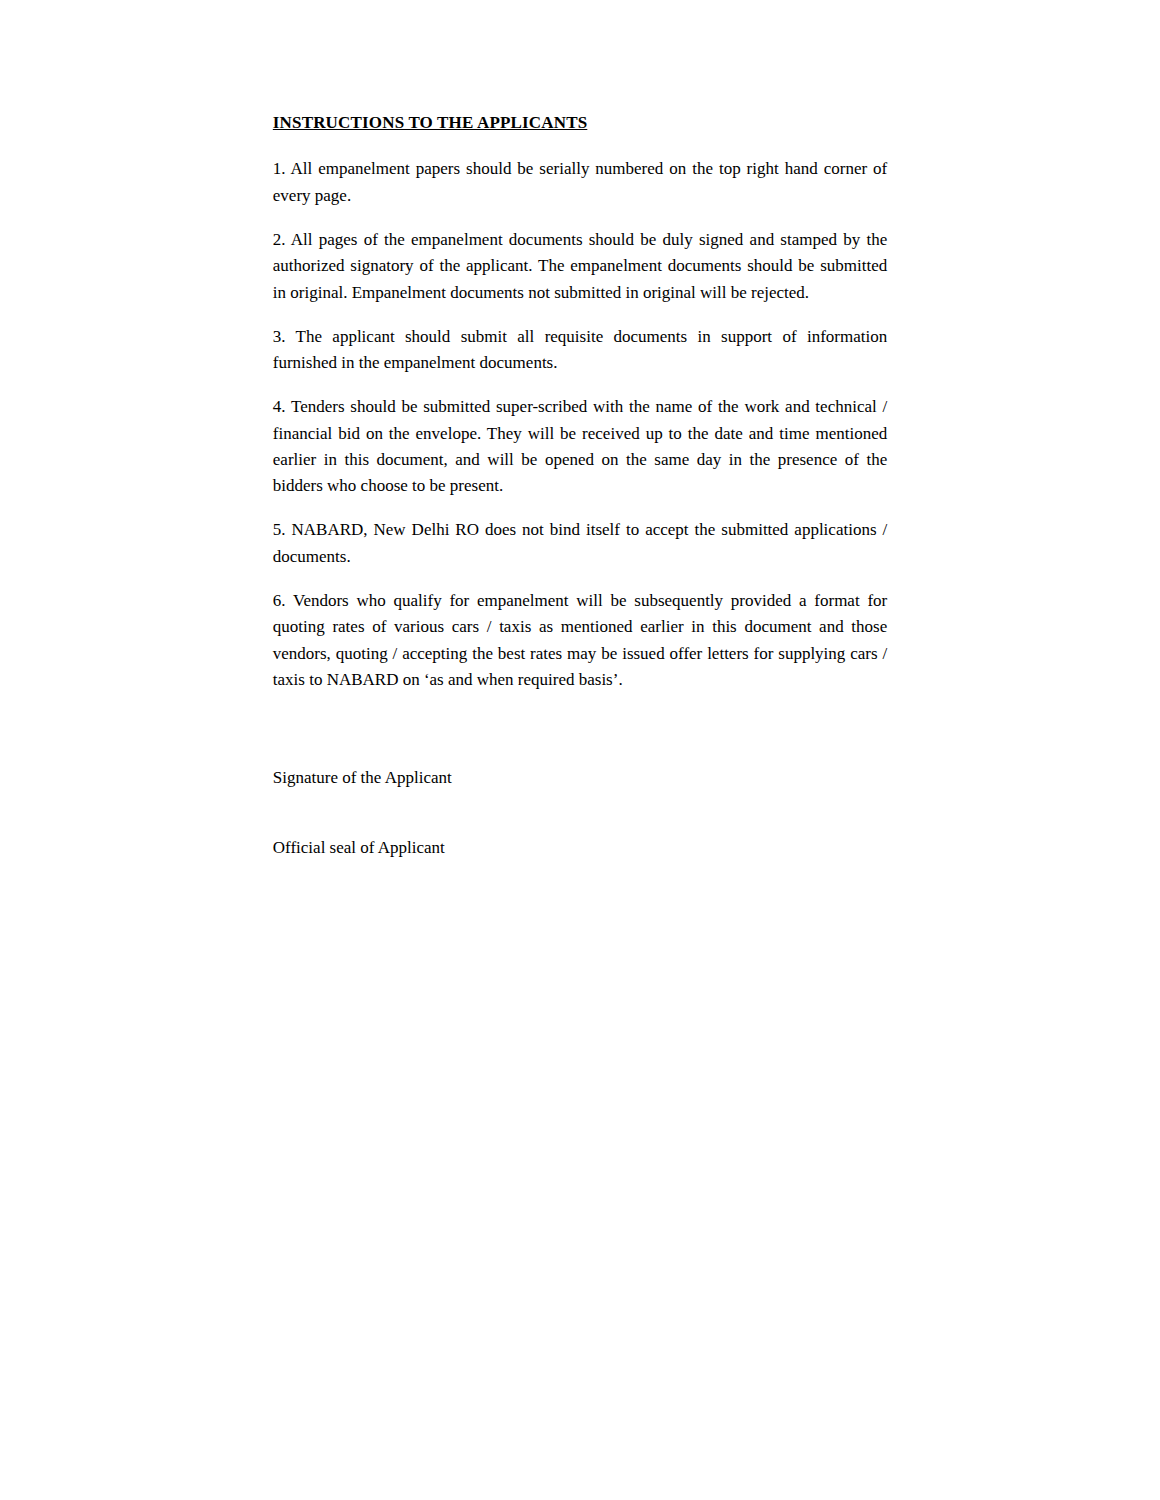INSTRUCTIONS TO THE APPLICANTS
1. All empanelment papers should be serially numbered on the top right hand corner of every page.
2. All pages of the empanelment documents should be duly signed and stamped by the authorized signatory of the applicant. The empanelment documents should be submitted in original. Empanelment documents not submitted in original will be rejected.
3. The applicant should submit all requisite documents in support of information furnished in the empanelment documents.
4. Tenders should be submitted super-scribed with the name of the work and technical / financial bid on the envelope. They will be received up to the date and time mentioned earlier in this document, and will be opened on the same day in the presence of the bidders who choose to be present.
5. NABARD, New Delhi RO does not bind itself to accept the submitted applications / documents.
6. Vendors who qualify for empanelment will be subsequently provided a format for quoting rates of various cars / taxis as mentioned earlier in this document and those vendors, quoting / accepting the best rates may be issued offer letters for supplying cars / taxis to NABARD on ‘as and when required basis’.
Signature of the Applicant
Official seal of Applicant